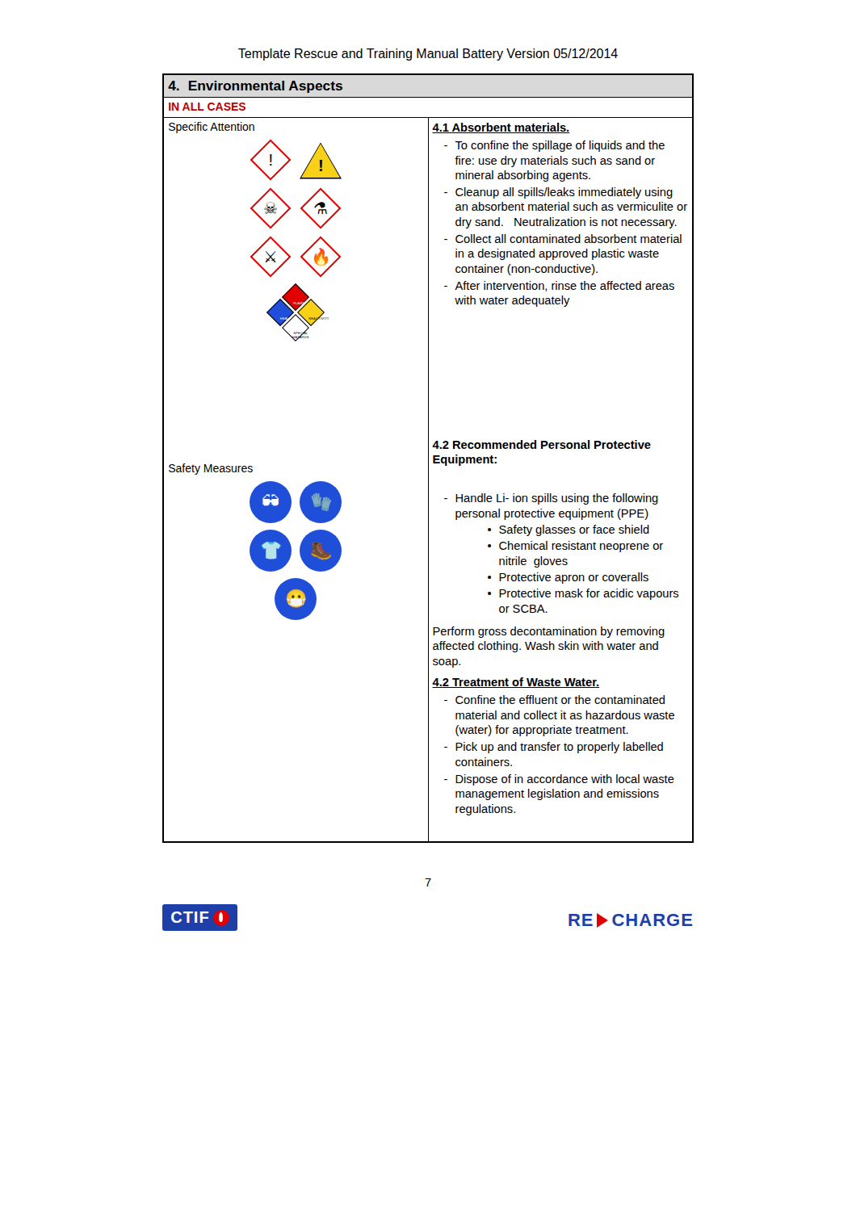Template Rescue and Training Manual Battery Version 05/12/2014
| 4. Environmental Aspects |
| IN ALL CASES |
| Specific Attention ! ! ☠ ⚗ ⚔ 🔥 FLAMMABILITY HEALTH REACTIVITY SPECIAL HAZARDS Safety Measures 🕶 🧤 👕 🥾 😷 | 4.1 Absorbent materials. To confine the spillage of liquids and the fire: use dry materials such as sand or mineral absorbing agents. Cleanup all spills/leaks immediately using an absorbent material such as vermiculite or dry sand. Neutralization is not necessary. Collect all contaminated absorbent material in a designated approved plastic waste container (non-conductive). After intervention, rinse the affected areas with water adequately 4.2 Recommended Personal Protective Equipment: Handle Li- ion spills using the following personal protective equipment (PPE) Safety glasses or face shield Chemical resistant neoprene or nitrile gloves Protective apron or coveralls Protective mask for acidic vapours or SCBA. Perform gross decontamination by removing affected clothing. Wash skin with water and soap. 4.2 Treatment of Waste Water. Confine the effluent or the contaminated material and collect it as hazardous waste (water) for appropriate treatment. Pick up and transfer to properly labelled containers. Dispose of in accordance with local waste management legislation and emissions regulations. |
7
CTIF RE CHARGE